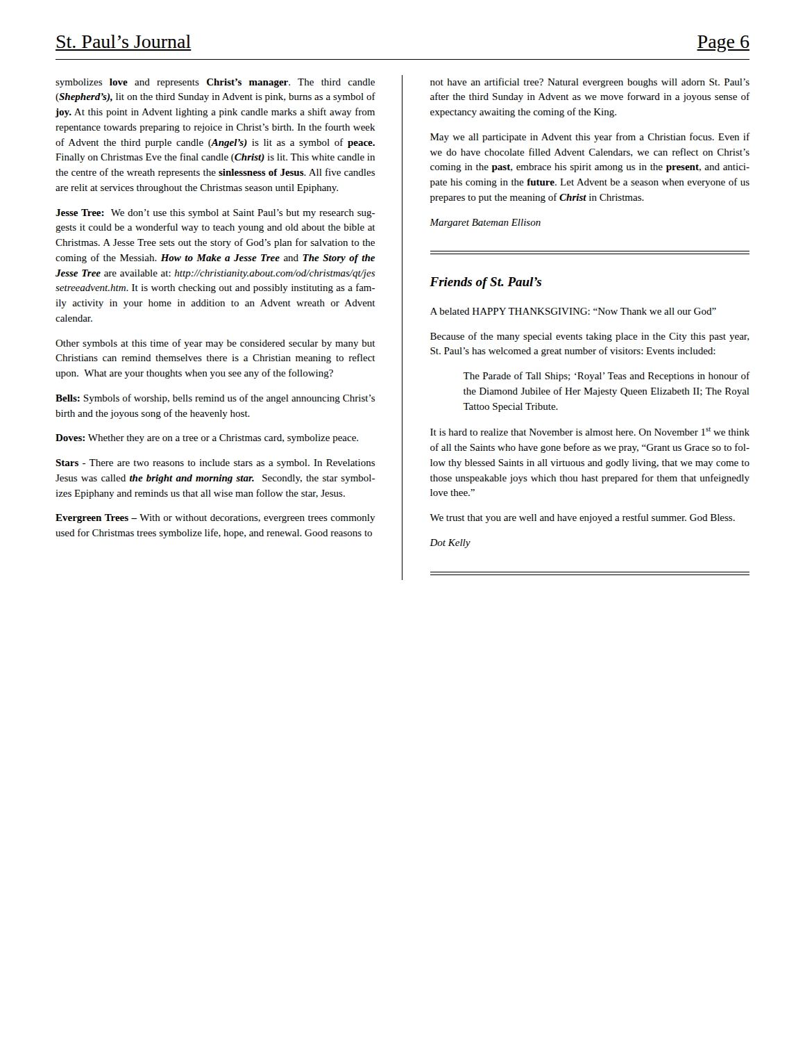St. Paul’s Journal Page 6
symbolizes love and represents Christ’s manager. The third candle (Shepherd’s), lit on the third Sunday in Advent is pink, burns as a symbol of joy. At this point in Advent lighting a pink candle marks a shift away from repentance towards preparing to rejoice in Christ’s birth. In the fourth week of Advent the third purple candle (Angel’s) is lit as a symbol of peace. Finally on Christmas Eve the final candle (Christ) is lit. This white candle in the centre of the wreath represents the sinlessness of Jesus. All five candles are relit at services throughout the Christmas season until Epiphany.
Jesse Tree: We don’t use this symbol at Saint Paul’s but my research suggests it could be a wonderful way to teach young and old about the bible at Christmas. A Jesse Tree sets out the story of God’s plan for salvation to the coming of the Messiah. How to Make a Jesse Tree and The Story of the Jesse Tree are available at: http://christianity.about.com/od/christmas/qt/jessetreeadvent.htm. It is worth checking out and possibly instituting as a family activity in your home in addition to an Advent wreath or Advent calendar.
Other symbols at this time of year may be considered secular by many but Christians can remind themselves there is a Christian meaning to reflect upon. What are your thoughts when you see any of the following?
Bells: Symbols of worship, bells remind us of the angel announcing Christ’s birth and the joyous song of the heavenly host.
Doves: Whether they are on a tree or a Christmas card, symbolize peace.
Stars - There are two reasons to include stars as a symbol. In Revelations Jesus was called the bright and morning star. Secondly, the star symbolizes Epiphany and reminds us that all wise man follow the star, Jesus.
Evergreen Trees – With or without decorations, evergreen trees commonly used for Christmas trees symbolize life, hope, and renewal. Good reasons to
not have an artificial tree? Natural evergreen boughs will adorn St. Paul’s after the third Sunday in Advent as we move forward in a joyous sense of expectancy awaiting the coming of the King.
May we all participate in Advent this year from a Christian focus. Even if we do have chocolate filled Advent Calendars, we can reflect on Christ’s coming in the past, embrace his spirit among us in the present, and anticipate his coming in the future. Let Advent be a season when everyone of us prepares to put the meaning of Christ in Christmas.
Margaret Bateman Ellison
Friends of St. Paul’s
A belated HAPPY THANKSGIVING: “Now Thank we all our God”
Because of the many special events taking place in the City this past year, St. Paul’s has welcomed a great number of visitors: Events included:
The Parade of Tall Ships; ‘Royal’ Teas and Receptions in honour of the Diamond Jubilee of Her Majesty Queen Elizabeth II; The Royal Tattoo Special Tribute.
It is hard to realize that November is almost here. On November 1st we think of all the Saints who have gone before as we pray, “Grant us Grace so to follow thy blessed Saints in all virtuous and godly living, that we may come to those unspeakable joys which thou hast prepared for them that unfeignedly love thee.”
We trust that you are well and have enjoyed a restful summer. God Bless.
Dot Kelly